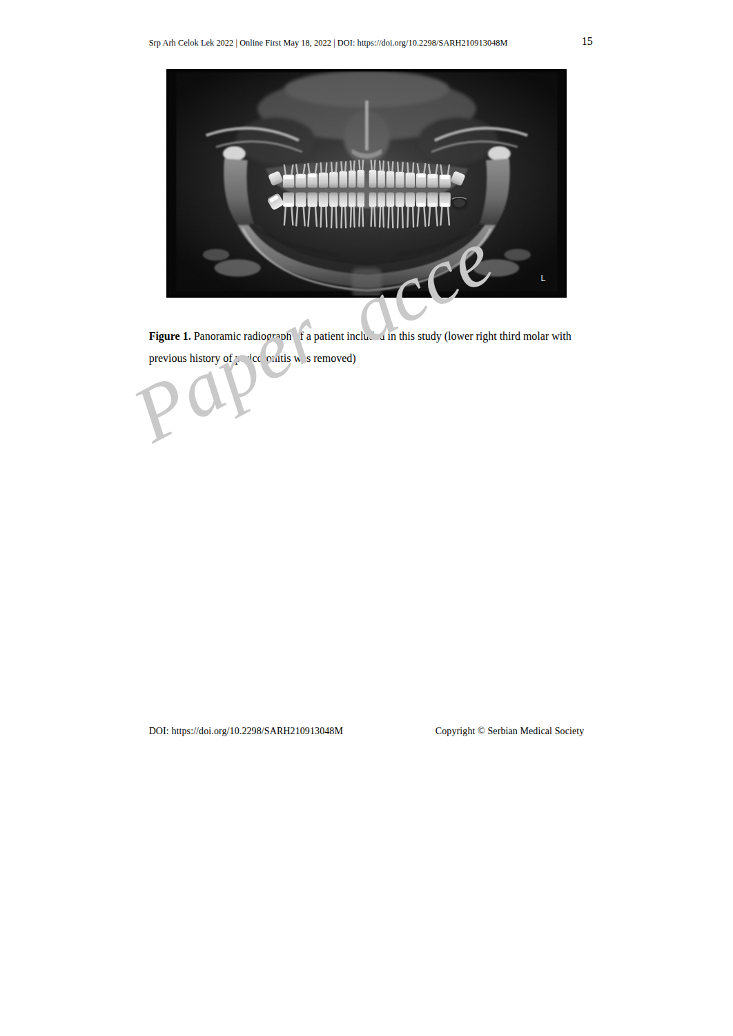Srp Arh Celok Lek 2022 | Online First May 18, 2022 | DOI: https://doi.org/10.2298/SARH210913048M
15
Paper
acce
 
L
Figure 1. Panoramic radiograph of a patient included in this study (lower right third molar with previous history of pericoronitis was removed)
DOI: https://doi.org/10.2298/SARH210913048M Copyright © Serbian Medical Society